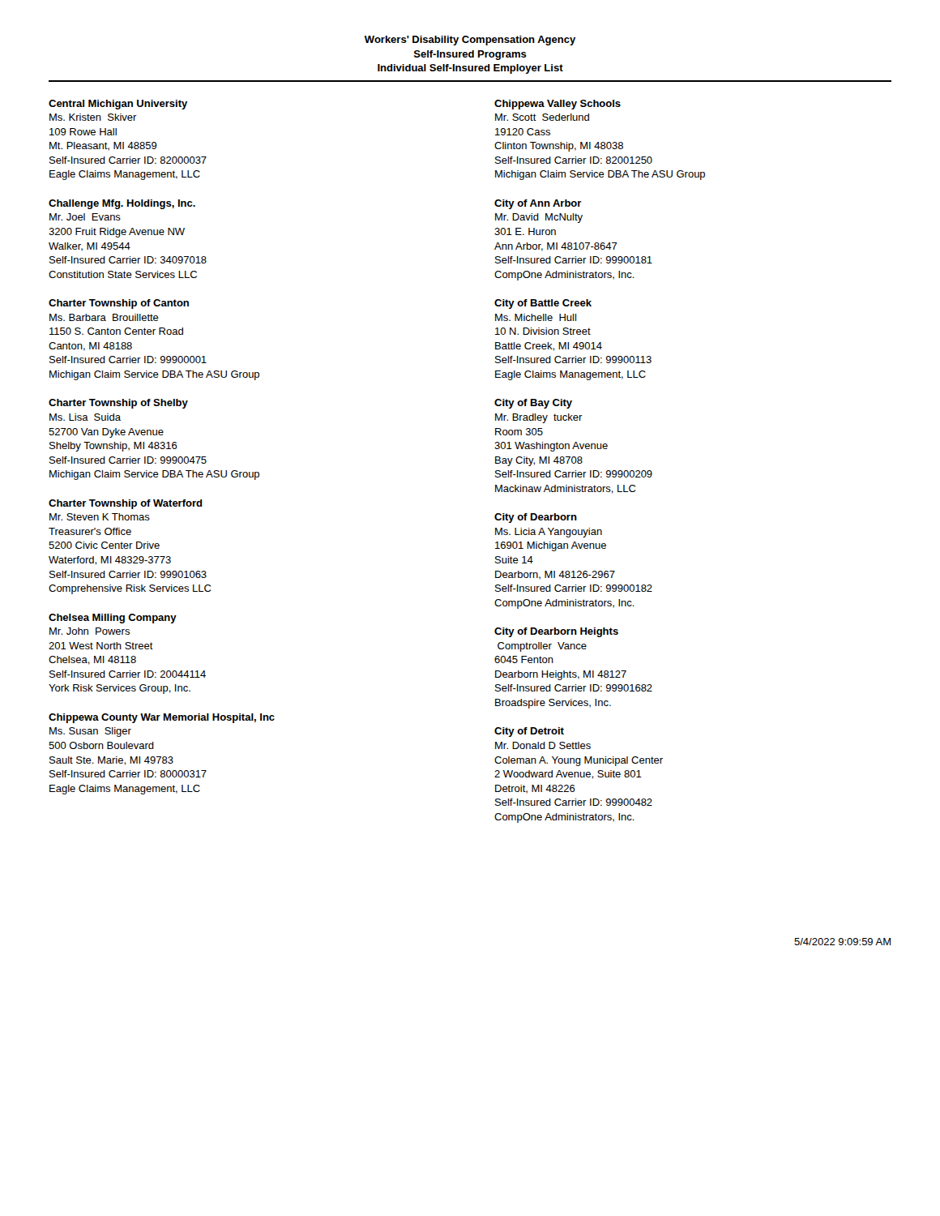Workers' Disability Compensation Agency
Self-Insured Programs
Individual Self-Insured Employer List
Central Michigan University
Ms. Kristen Skiver
109 Rowe Hall
Mt. Pleasant, MI 48859
Self-Insured Carrier ID: 82000037
Eagle Claims Management, LLC
Challenge Mfg. Holdings, Inc.
Mr. Joel Evans
3200 Fruit Ridge Avenue NW
Walker, MI 49544
Self-Insured Carrier ID: 34097018
Constitution State Services LLC
Charter Township of Canton
Ms. Barbara Brouillette
1150 S. Canton Center Road
Canton, MI 48188
Self-Insured Carrier ID: 99900001
Michigan Claim Service DBA The ASU Group
Charter Township of Shelby
Ms. Lisa Suida
52700 Van Dyke Avenue
Shelby Township, MI 48316
Self-Insured Carrier ID: 99900475
Michigan Claim Service DBA The ASU Group
Charter Township of Waterford
Mr. Steven K Thomas
Treasurer's Office
5200 Civic Center Drive
Waterford, MI 48329-3773
Self-Insured Carrier ID: 99901063
Comprehensive Risk Services LLC
Chelsea Milling Company
Mr. John Powers
201 West North Street
Chelsea, MI 48118
Self-Insured Carrier ID: 20044114
York Risk Services Group, Inc.
Chippewa County War Memorial Hospital, Inc
Ms. Susan Sliger
500 Osborn Boulevard
Sault Ste. Marie, MI 49783
Self-Insured Carrier ID: 80000317
Eagle Claims Management, LLC
Chippewa Valley Schools
Mr. Scott Sederlund
19120 Cass
Clinton Township, MI 48038
Self-Insured Carrier ID: 82001250
Michigan Claim Service DBA The ASU Group
City of Ann Arbor
Mr. David McNulty
301 E. Huron
Ann Arbor, MI 48107-8647
Self-Insured Carrier ID: 99900181
CompOne Administrators, Inc.
City of Battle Creek
Ms. Michelle Hull
10 N. Division Street
Battle Creek, MI 49014
Self-Insured Carrier ID: 99900113
Eagle Claims Management, LLC
City of Bay City
Mr. Bradley tucker
Room 305
301 Washington Avenue
Bay City, MI 48708
Self-Insured Carrier ID: 99900209
Mackinaw Administrators, LLC
City of Dearborn
Ms. Licia A Yangouyian
16901 Michigan Avenue
Suite 14
Dearborn, MI 48126-2967
Self-Insured Carrier ID: 99900182
CompOne Administrators, Inc.
City of Dearborn Heights
Comptroller Vance
6045 Fenton
Dearborn Heights, MI 48127
Self-Insured Carrier ID: 99901682
Broadspire Services, Inc.
City of Detroit
Mr. Donald D Settles
Coleman A. Young Municipal Center
2 Woodward Avenue, Suite 801
Detroit, MI 48226
Self-Insured Carrier ID: 99900482
CompOne Administrators, Inc.
5/4/2022 9:09:59 AM